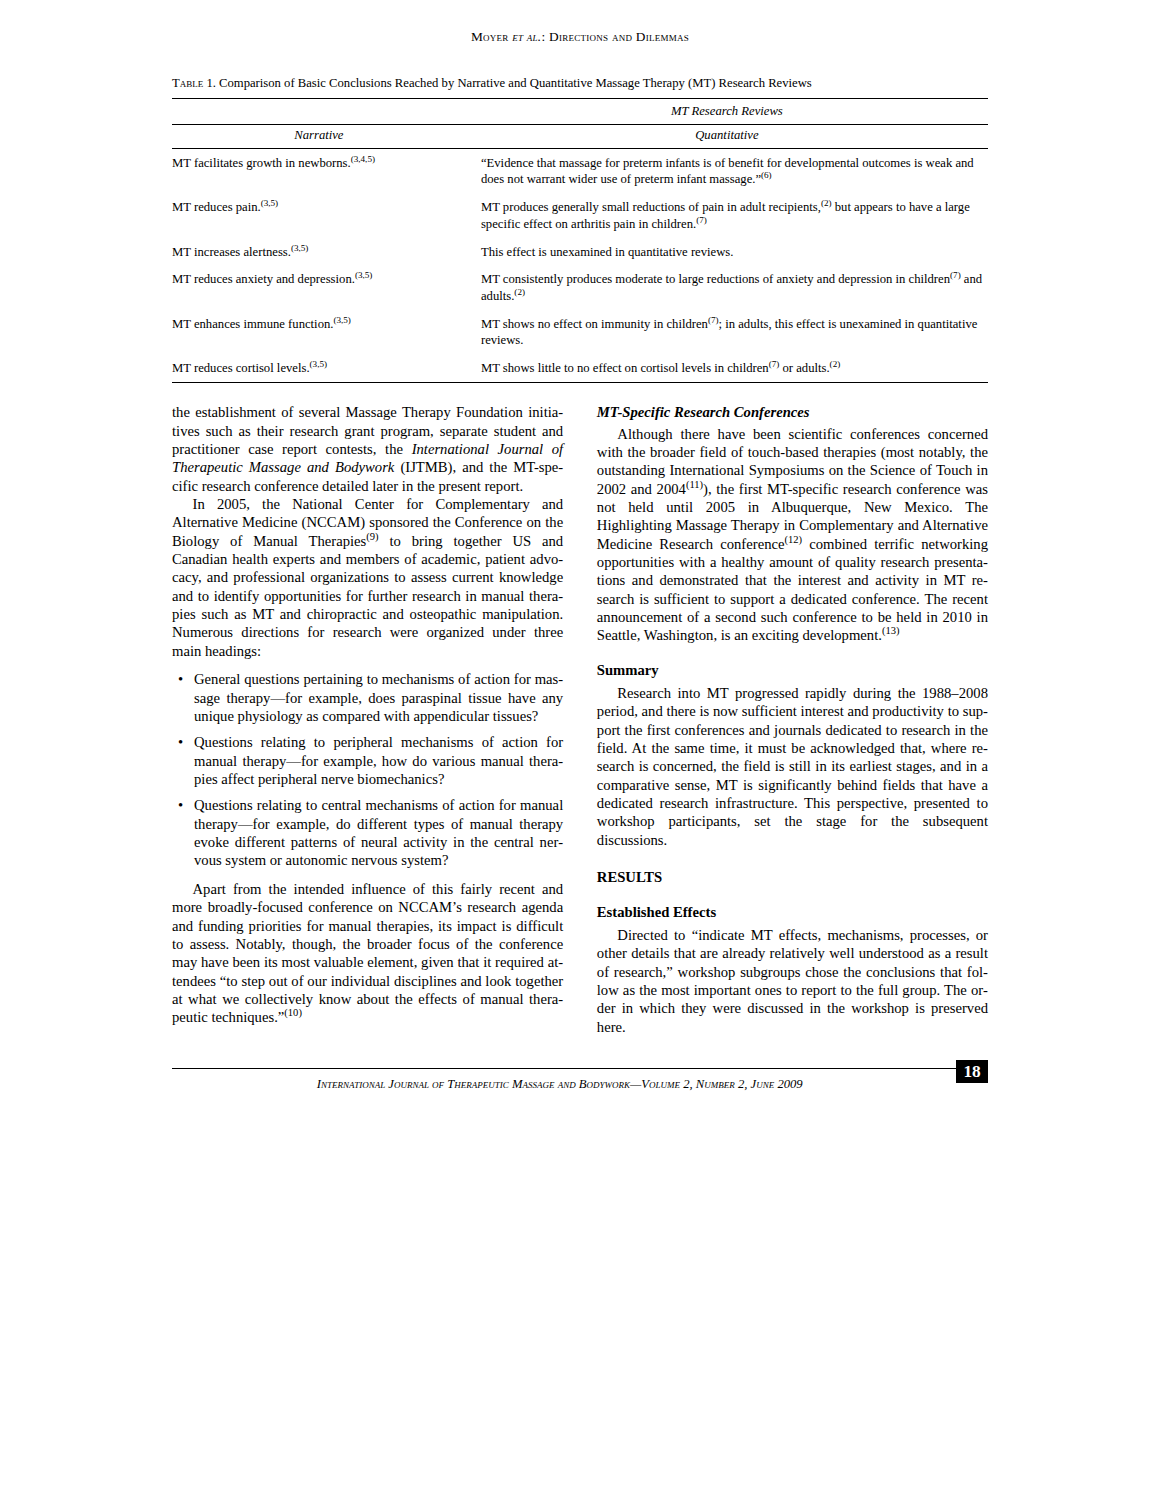Moyer et al.: Directions and Dilemmas
Table 1. Comparison of Basic Conclusions Reached by Narrative and Quantitative Massage Therapy (MT) Research Reviews
| | MT Research Reviews |
| --- | --- |
| Narrative | Quantitative |
| MT facilitates growth in newborns. (3,4,5) | “Evidence that massage for preterm infants is of benefit for developmental outcomes is weak and does not warrant wider use of preterm infant massage.” (6) |
| MT reduces pain. (3,5) | MT produces generally small reductions of pain in adult recipients, (2) but appears to have a large specific effect on arthritis pain in children. (7) |
| MT increases alertness. (3,5) | This effect is unexamined in quantitative reviews. |
| MT reduces anxiety and depression. (3,5) | MT consistently produces moderate to large reductions of anxiety and depression in children (7) and adults. (2) |
| MT enhances immune function. (3,5) | MT shows no effect on immunity in children (7) ; in adults, this effect is unexamined in quantitative reviews. |
| MT reduces cortisol levels. (3,5) | MT shows little to no effect on cortisol levels in children (7) or adults. (2) |
the establishment of several Massage Therapy Foundation initiatives such as their research grant program, separate student and practitioner case report contests, the International Journal of Therapeutic Massage and Bodywork (IJTMB), and the MT-specific research conference detailed later in the present report.
In 2005, the National Center for Complementary and Alternative Medicine (NCCAM) sponsored the Conference on the Biology of Manual Therapies(9) to bring together US and Canadian health experts and members of academic, patient advocacy, and professional organizations to assess current knowledge and to identify opportunities for further research in manual therapies such as MT and chiropractic and osteopathic manipulation. Numerous directions for research were organized under three main headings:
General questions pertaining to mechanisms of action for massage therapy—for example, does paraspinal tissue have any unique physiology as compared with appendicular tissues?
Questions relating to peripheral mechanisms of action for manual therapy—for example, how do various manual therapies affect peripheral nerve biomechanics?
Questions relating to central mechanisms of action for manual therapy—for example, do different types of manual therapy evoke different patterns of neural activity in the central nervous system or autonomic nervous system?
Apart from the intended influence of this fairly recent and more broadly-focused conference on NCCAM’s research agenda and funding priorities for manual therapies, its impact is difficult to assess. Notably, though, the broader focus of the conference may have been its most valuable element, given that it required attendees “to step out of our individual disciplines and look together at what we collectively know about the effects of manual therapeutic techniques.”(10)
MT-Specific Research Conferences
Although there have been scientific conferences concerned with the broader field of touch-based therapies (most notably, the outstanding International Symposiums on the Science of Touch in 2002 and 2004(11)), the first MT-specific research conference was not held until 2005 in Albuquerque, New Mexico. The Highlighting Massage Therapy in Complementary and Alternative Medicine Research conference(12) combined terrific networking opportunities with a healthy amount of quality research presentations and demonstrated that the interest and activity in MT research is sufficient to support a dedicated conference. The recent announcement of a second such conference to be held in 2010 in Seattle, Washington, is an exciting development.(13)
Summary
Research into MT progressed rapidly during the 1988–2008 period, and there is now sufficient interest and productivity to support the first conferences and journals dedicated to research in the field. At the same time, it must be acknowledged that, where research is concerned, the field is still in its earliest stages, and in a comparative sense, MT is significantly behind fields that have a dedicated research infrastructure. This perspective, presented to workshop participants, set the stage for the subsequent discussions.
RESULTS
Established Effects
Directed to “indicate MT effects, mechanisms, processes, or other details that are already relatively well understood as a result of research,” workshop subgroups chose the conclusions that follow as the most important ones to report to the full group. The order in which they were discussed in the workshop is preserved here.
International Journal of Therapeutic Massage and Bodywork—Volume 2, Number 2, June 2009
18